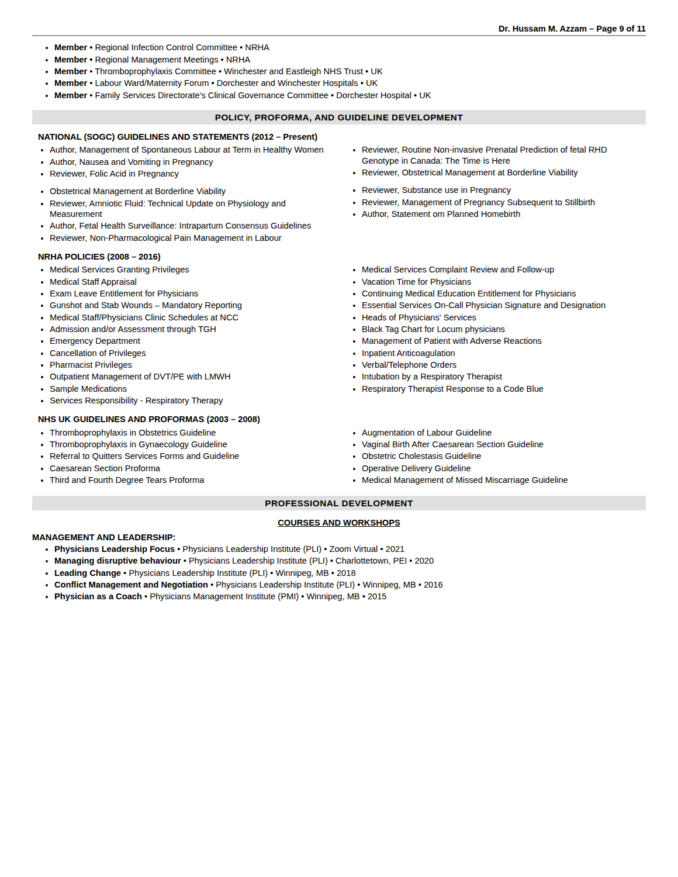Dr. Hussam M. Azzam – Page 9 of 11
Member • Regional Infection Control Committee • NRHA
Member • Regional Management Meetings • NRHA
Member • Thromboprophylaxis Committee • Winchester and Eastleigh NHS Trust • UK
Member • Labour Ward/Maternity Forum • Dorchester and Winchester Hospitals • UK
Member • Family Services Directorate's Clinical Governance Committee • Dorchester Hospital • UK
POLICY, PROFORMA, AND GUIDELINE DEVELOPMENT
NATIONAL (SOGC) GUIDELINES AND STATEMENTS (2012 – Present)
Author, Management of Spontaneous Labour at Term in Healthy Women
Author, Nausea and Vomiting in Pregnancy
Reviewer, Folic Acid in Pregnancy
Obstetrical Management at Borderline Viability
Reviewer, Amniotic Fluid: Technical Update on Physiology and Measurement
Author, Fetal Health Surveillance: Intrapartum Consensus Guidelines
Reviewer, Non-Pharmacological Pain Management in Labour
Reviewer, Routine Non-invasive Prenatal Prediction of fetal RHD Genotype in Canada: The Time is Here
Reviewer, Obstetrical Management at Borderline Viability
Reviewer, Substance use in Pregnancy
Reviewer, Management of Pregnancy Subsequent to Stillbirth
Author, Statement om Planned Homebirth
NRHA POLICIES (2008 – 2016)
Medical Services Granting Privileges
Medical Staff Appraisal
Exam Leave Entitlement for Physicians
Gunshot and Stab Wounds – Mandatory Reporting
Medical Staff/Physicians Clinic Schedules at NCC
Admission and/or Assessment through TGH
Emergency Department
Cancellation of Privileges
Pharmacist Privileges
Outpatient Management of DVT/PE with LMWH
Sample Medications
Services Responsibility - Respiratory Therapy
Medical Services Complaint Review and Follow-up
Vacation Time for Physicians
Continuing Medical Education Entitlement for Physicians
Essential Services On-Call Physician Signature and Designation
Heads of Physicians' Services
Black Tag Chart for Locum physicians
Management of Patient with Adverse Reactions
Inpatient Anticoagulation
Verbal/Telephone Orders
Intubation by a Respiratory Therapist
Respiratory Therapist Response to a Code Blue
NHS UK GUIDELINES AND PROFORMAS (2003 – 2008)
Thromboprophylaxis in Obstetrics Guideline
Thromboprophylaxis in Gynaecology Guideline
Referral to Quitters Services Forms and Guideline
Caesarean Section Proforma
Third and Fourth Degree Tears Proforma
Augmentation of Labour Guideline
Vaginal Birth After Caesarean Section Guideline
Obstetric Cholestasis Guideline
Operative Delivery Guideline
Medical Management of Missed Miscarriage Guideline
PROFESSIONAL DEVELOPMENT
COURSES AND WORKSHOPS
MANAGEMENT AND LEADERSHIP:
Physicians Leadership Focus • Physicians Leadership Institute (PLI) • Zoom Virtual • 2021
Managing disruptive behaviour • Physicians Leadership Institute (PLI) • Charlottetown, PEI • 2020
Leading Change • Physicians Leadership Institute (PLI) • Winnipeg, MB • 2018
Conflict Management and Negotiation • Physicians Leadership Institute (PLI) • Winnipeg, MB • 2016
Physician as a Coach • Physicians Management Institute (PMI) • Winnipeg, MB • 2015